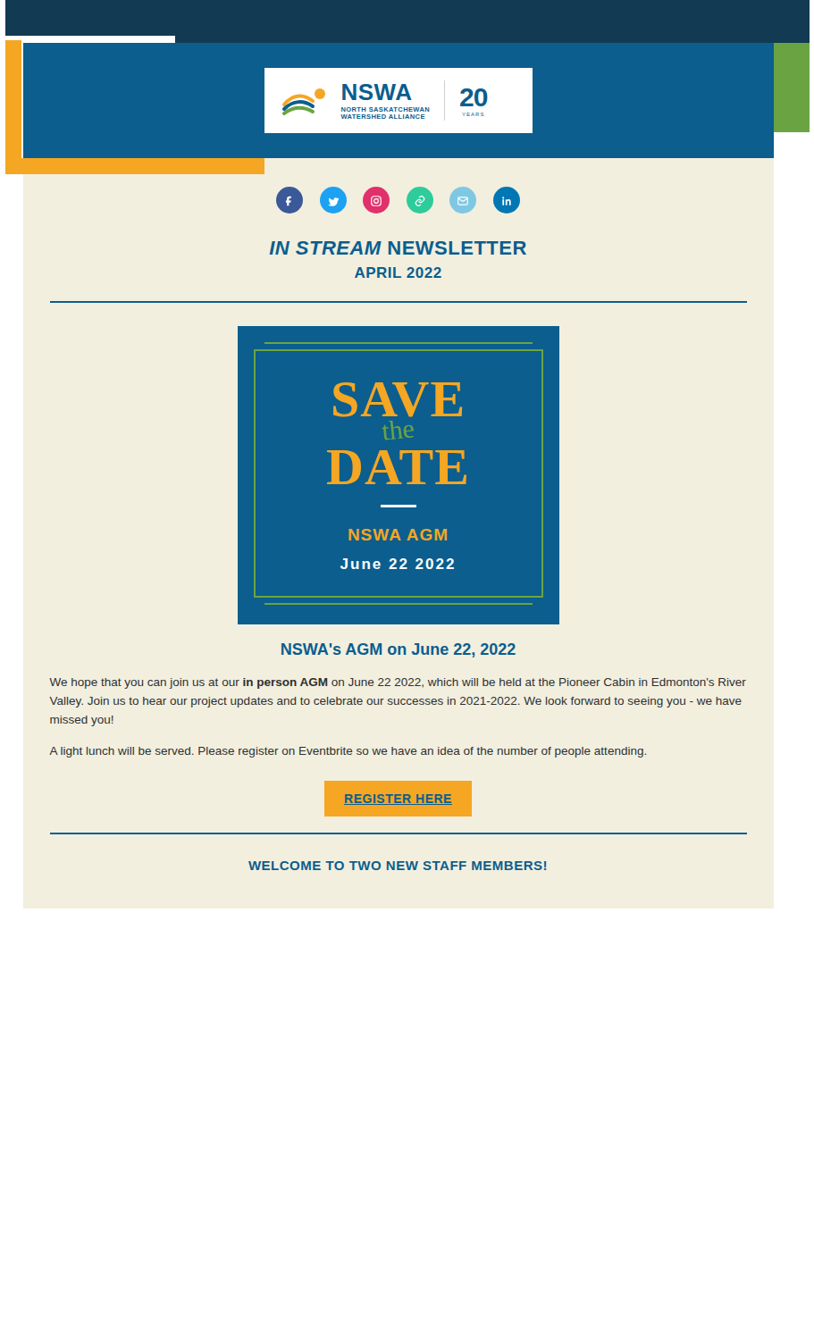NSWA NORTH SASKATCHEWAN
WATERSHED ALLIANCE
20 YEARS
IN STREAM NEWSLETTER
APRIL 2022
SAVE
the
DATE
NSWA AGM
June 22 2022
NSWA's AGM on June 22, 2022
We hope that you can join us at our in person AGM on June 22 2022, which will be held at the Pioneer Cabin in Edmonton's River Valley. Join us to hear our project updates and to celebrate our successes in 2021-2022. We look forward to seeing you - we have missed you!
A light lunch will be served. Please register on Eventbrite so we have an idea of the number of people attending.
REGISTER HERE
WELCOME TO TWO NEW STAFF MEMBERS!